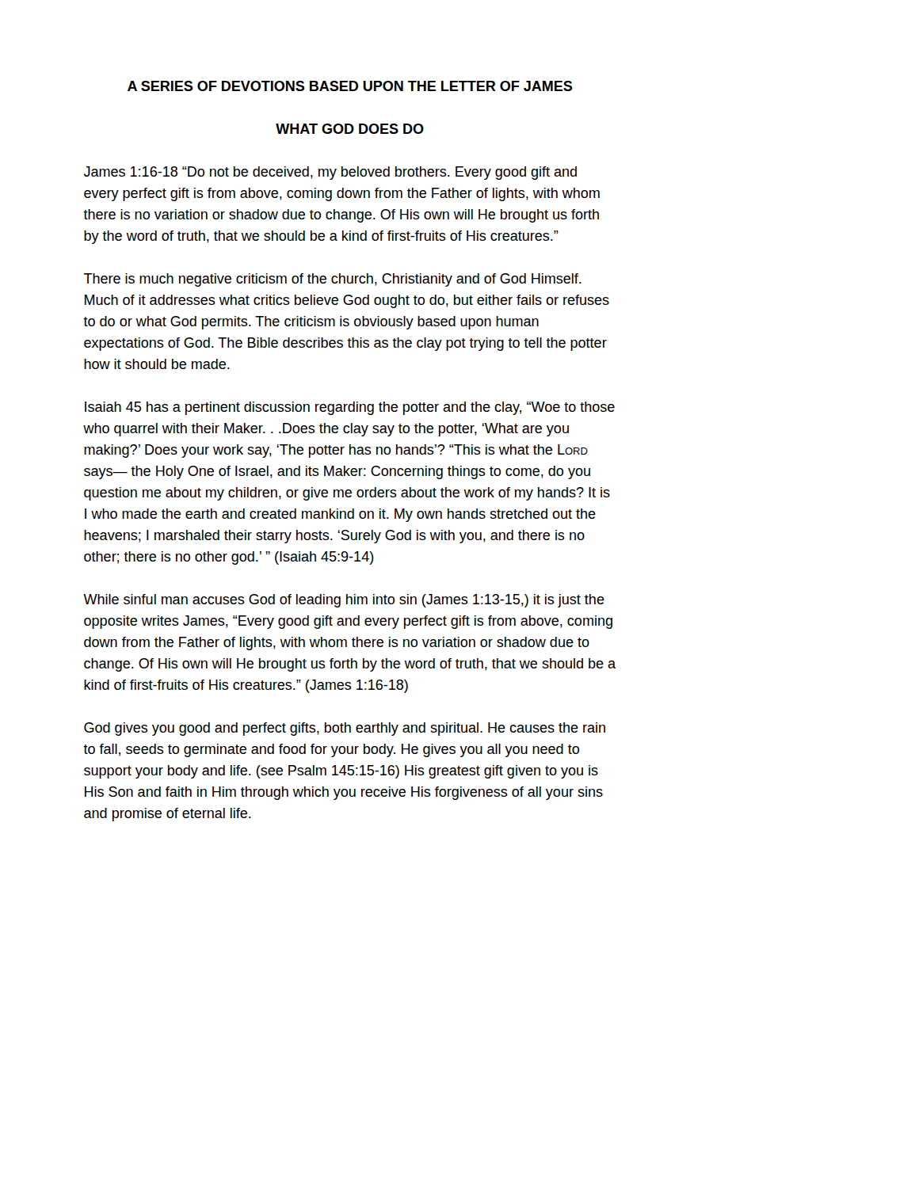A SERIES OF DEVOTIONS BASED UPON THE LETTER OF JAMES
WHAT GOD DOES DO
James 1:16-18 “Do not be deceived, my beloved brothers. Every good gift and every perfect gift is from above, coming down from the Father of lights, with whom there is no variation or shadow due to change. Of His own will He brought us forth by the word of truth, that we should be a kind of first-fruits of His creatures.”
There is much negative criticism of the church, Christianity and of God Himself. Much of it addresses what critics believe God ought to do, but either fails or refuses to do or what God permits. The criticism is obviously based upon human expectations of God. The Bible describes this as the clay pot trying to tell the potter how it should be made.
Isaiah 45 has a pertinent discussion regarding the potter and the clay, “Woe to those who quarrel with their Maker. . .Does the clay say to the potter, ‘What are you making?’ Does your work say, ‘The potter has no hands’? “This is what the Lord says— the Holy One of Israel, and its Maker: Concerning things to come, do you question me about my children, or give me orders about the work of my hands? It is I who made the earth and created mankind on it. My own hands stretched out the heavens; I marshaled their starry hosts. ‘Surely God is with you, and there is no other; there is no other god.’ ” (Isaiah 45:9-14)
While sinful man accuses God of leading him into sin (James 1:13-15,) it is just the opposite writes James, “Every good gift and every perfect gift is from above, coming down from the Father of lights, with whom there is no variation or shadow due to change. Of His own will He brought us forth by the word of truth, that we should be a kind of first-fruits of His creatures.” (James 1:16-18)
God gives you good and perfect gifts, both earthly and spiritual. He causes the rain to fall, seeds to germinate and food for your body. He gives you all you need to support your body and life. (see Psalm 145:15-16) His greatest gift given to you is His Son and faith in Him through which you receive His forgiveness of all your sins and promise of eternal life.